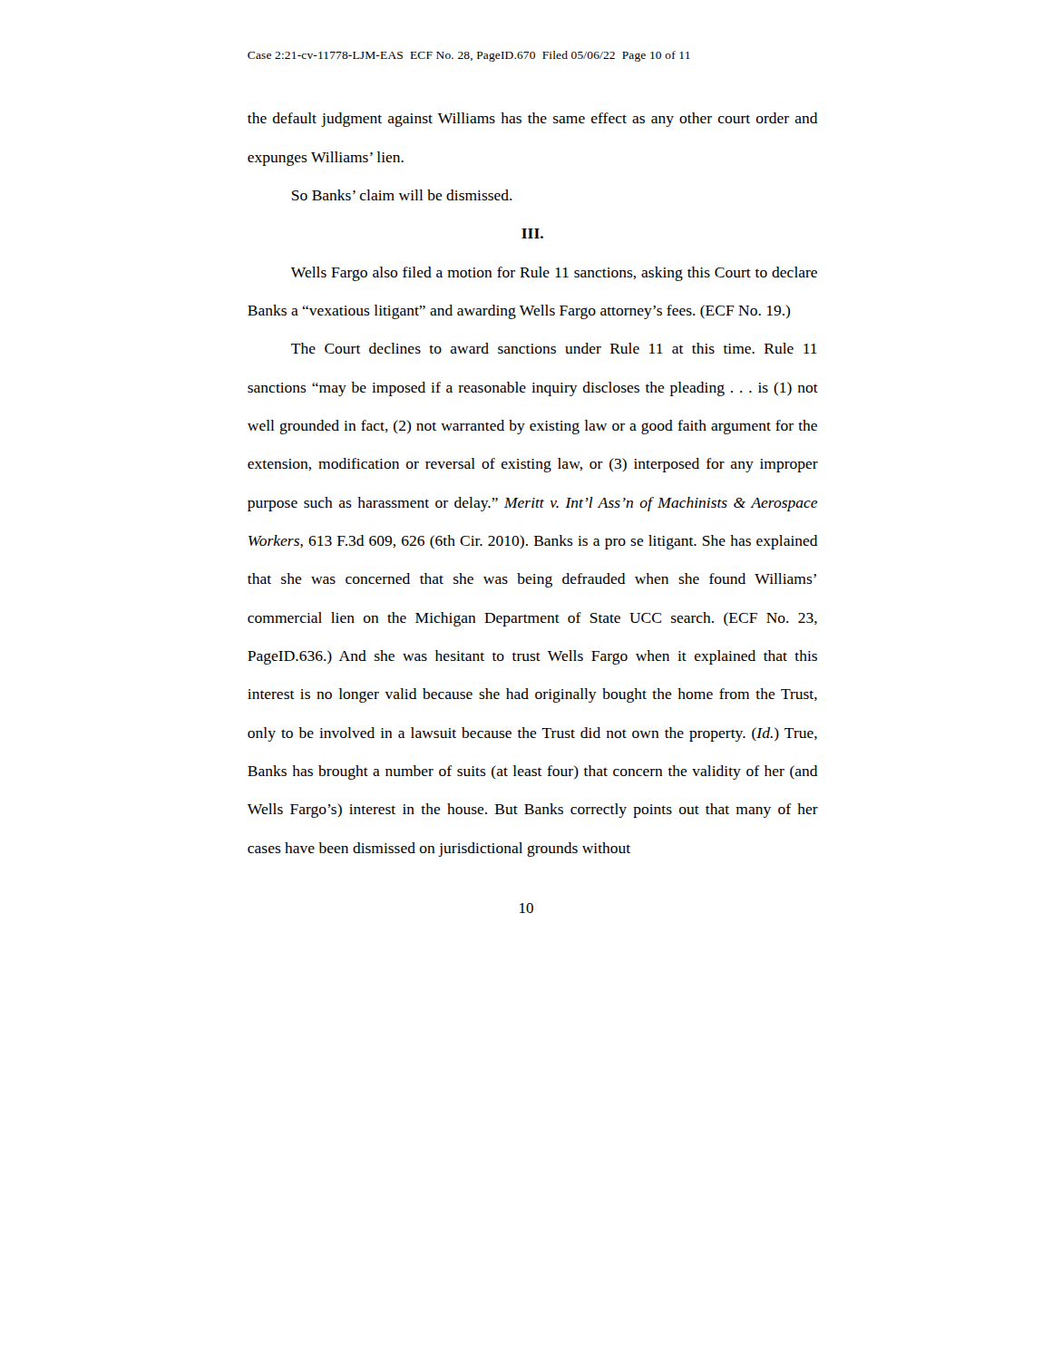Case 2:21-cv-11778-LJM-EAS ECF No. 28, PageID.670 Filed 05/06/22 Page 10 of 11
the default judgment against Williams has the same effect as any other court order and expunges Williams’ lien.
So Banks’ claim will be dismissed.
III.
Wells Fargo also filed a motion for Rule 11 sanctions, asking this Court to declare Banks a “vexatious litigant” and awarding Wells Fargo attorney’s fees. (ECF No. 19.)
The Court declines to award sanctions under Rule 11 at this time. Rule 11 sanctions “may be imposed if a reasonable inquiry discloses the pleading . . . is (1) not well grounded in fact, (2) not warranted by existing law or a good faith argument for the extension, modification or reversal of existing law, or (3) interposed for any improper purpose such as harassment or delay.” Meritt v. Int’l Ass’n of Machinists & Aerospace Workers, 613 F.3d 609, 626 (6th Cir. 2010). Banks is a pro se litigant. She has explained that she was concerned that she was being defrauded when she found Williams’ commercial lien on the Michigan Department of State UCC search. (ECF No. 23, PageID.636.) And she was hesitant to trust Wells Fargo when it explained that this interest is no longer valid because she had originally bought the home from the Trust, only to be involved in a lawsuit because the Trust did not own the property. (Id.) True, Banks has brought a number of suits (at least four) that concern the validity of her (and Wells Fargo’s) interest in the house. But Banks correctly points out that many of her cases have been dismissed on jurisdictional grounds without
10